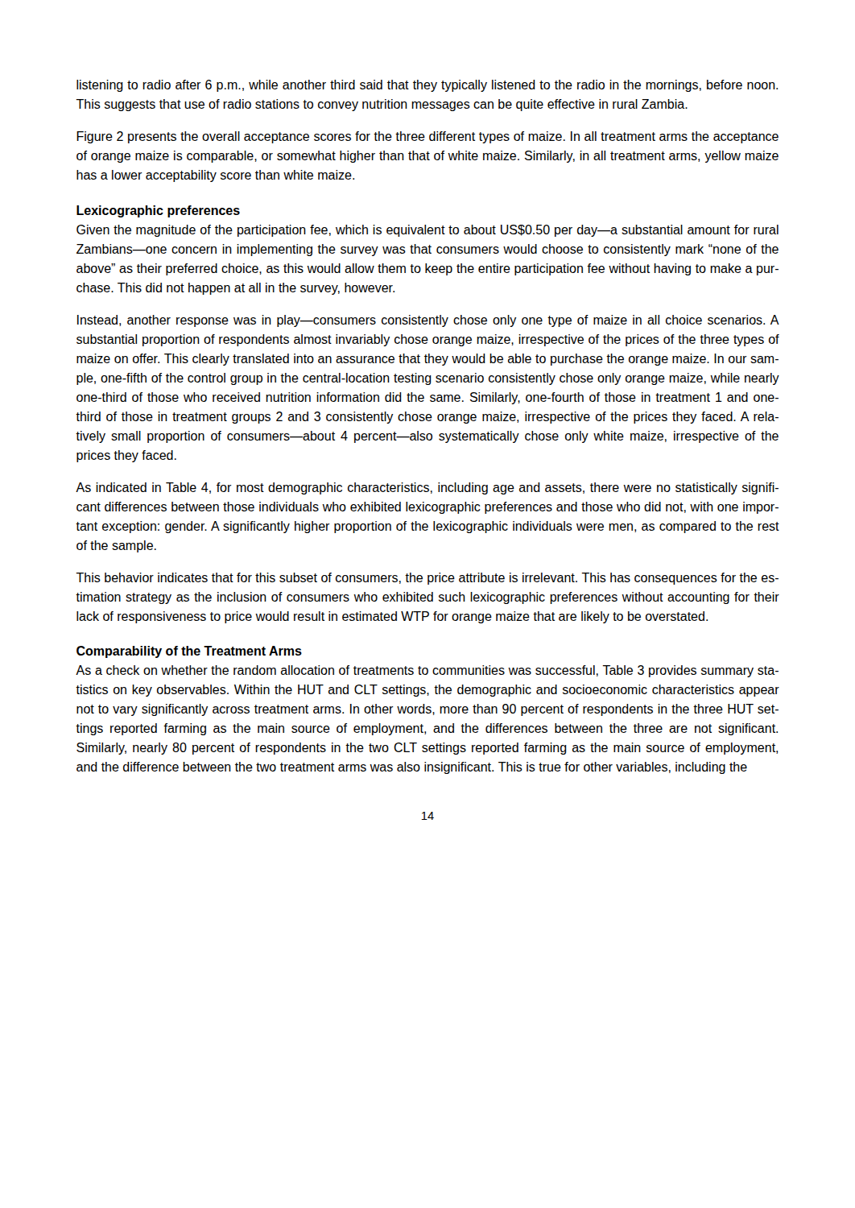listening to radio after 6 p.m., while another third said that they typically listened to the radio in the mornings, before noon. This suggests that use of radio stations to convey nutrition messages can be quite effective in rural Zambia.
Figure 2 presents the overall acceptance scores for the three different types of maize. In all treatment arms the acceptance of orange maize is comparable, or somewhat higher than that of white maize. Similarly, in all treatment arms, yellow maize has a lower acceptability score than white maize.
Lexicographic preferences
Given the magnitude of the participation fee, which is equivalent to about US$0.50 per day—a substantial amount for rural Zambians—one concern in implementing the survey was that consumers would choose to consistently mark “none of the above” as their preferred choice, as this would allow them to keep the entire participation fee without having to make a purchase. This did not happen at all in the survey, however.
Instead, another response was in play—consumers consistently chose only one type of maize in all choice scenarios. A substantial proportion of respondents almost invariably chose orange maize, irrespective of the prices of the three types of maize on offer. This clearly translated into an assurance that they would be able to purchase the orange maize. In our sample, one-fifth of the control group in the central-location testing scenario consistently chose only orange maize, while nearly one-third of those who received nutrition information did the same. Similarly, one-fourth of those in treatment 1 and one-third of those in treatment groups 2 and 3 consistently chose orange maize, irrespective of the prices they faced. A relatively small proportion of consumers—about 4 percent—also systematically chose only white maize, irrespective of the prices they faced.
As indicated in Table 4, for most demographic characteristics, including age and assets, there were no statistically significant differences between those individuals who exhibited lexicographic preferences and those who did not, with one important exception: gender. A significantly higher proportion of the lexicographic individuals were men, as compared to the rest of the sample.
This behavior indicates that for this subset of consumers, the price attribute is irrelevant. This has consequences for the estimation strategy as the inclusion of consumers who exhibited such lexicographic preferences without accounting for their lack of responsiveness to price would result in estimated WTP for orange maize that are likely to be overstated.
Comparability of the Treatment Arms
As a check on whether the random allocation of treatments to communities was successful, Table 3 provides summary statistics on key observables. Within the HUT and CLT settings, the demographic and socioeconomic characteristics appear not to vary significantly across treatment arms. In other words, more than 90 percent of respondents in the three HUT settings reported farming as the main source of employment, and the differences between the three are not significant. Similarly, nearly 80 percent of respondents in the two CLT settings reported farming as the main source of employment, and the difference between the two treatment arms was also insignificant. This is true for other variables, including the
14